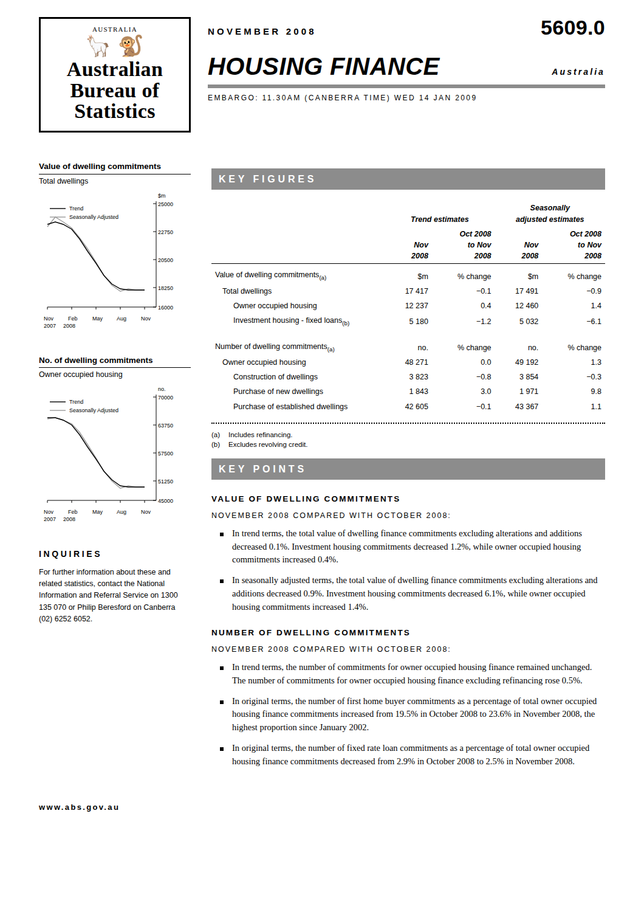Australia
🦙 🐒
Australian Bureau of Statistics
November 2008
5609.0
HOUSING FINANCE
Australia
Embargo: 11.30am (Canberra time) Wed 14 Jan 2009
Value of dwelling commitments
Total dwellings
$m 25000 22750 20500 18250 16000 Nov Feb May Aug Nov 2007 2008 Trend Seasonally Adjusted
No. of dwelling commitments
Owner occupied housing
no. 70000 63750 57500 51250 45000 Nov Feb May Aug Nov 2007 2008 Trend Seasonally Adjusted
Inquiries
For further information about these and related statistics, contact the National Information and Referral Service on 1300 135 070 or Philip Beresford on Canberra (02) 6252 6052.
Key Figures
| | Trend estimates | Seasonally adjusted estimates |
| --- | --- | --- |
| | Nov 2008 | Oct 2008 to Nov 2008 | Nov 2008 | Oct 2008 to Nov 2008 |
| Value of dwelling commitments (a) | $m | % change | $m | % change |
| Total dwellings | 17 417 | −0.1 | 17 491 | −0.9 |
| Owner occupied housing | 12 237 | 0.4 | 12 460 | 1.4 |
| Investment housing - fixed loans (b) | 5 180 | −1.2 | 5 032 | −6.1 |
| Number of dwelling commitments (a) | no. | % change | no. | % change |
| Owner occupied housing | 48 271 | 0.0 | 49 192 | 1.3 |
| Construction of dwellings | 3 823 | −0.8 | 3 854 | −0.3 |
| Purchase of new dwellings | 1 843 | 3.0 | 1 971 | 9.8 |
| Purchase of established dwellings | 42 605 | −0.1 | 43 367 | 1.1 |
(a) Includes refinancing.
(b) Excludes revolving credit.
Key Points
Value of dwelling commitments
November 2008 compared with October 2008:
In trend terms, the total value of dwelling finance commitments excluding alterations and additions decreased 0.1%. Investment housing commitments decreased 1.2%, while owner occupied housing commitments increased 0.4%.
In seasonally adjusted terms, the total value of dwelling finance commitments excluding alterations and additions decreased 0.9%. Investment housing commitments decreased 6.1%, while owner occupied housing commitments increased 1.4%.
Number of dwelling commitments
November 2008 compared with October 2008:
In trend terms, the number of commitments for owner occupied housing finance remained unchanged. The number of commitments for owner occupied housing finance excluding refinancing rose 0.5%.
In original terms, the number of first home buyer commitments as a percentage of total owner occupied housing finance commitments increased from 19.5% in October 2008 to 23.6% in November 2008, the highest proportion since January 2002.
In original terms, the number of fixed rate loan commitments as a percentage of total owner occupied housing finance commitments decreased from 2.9% in October 2008 to 2.5% in November 2008.
www.abs.gov.au